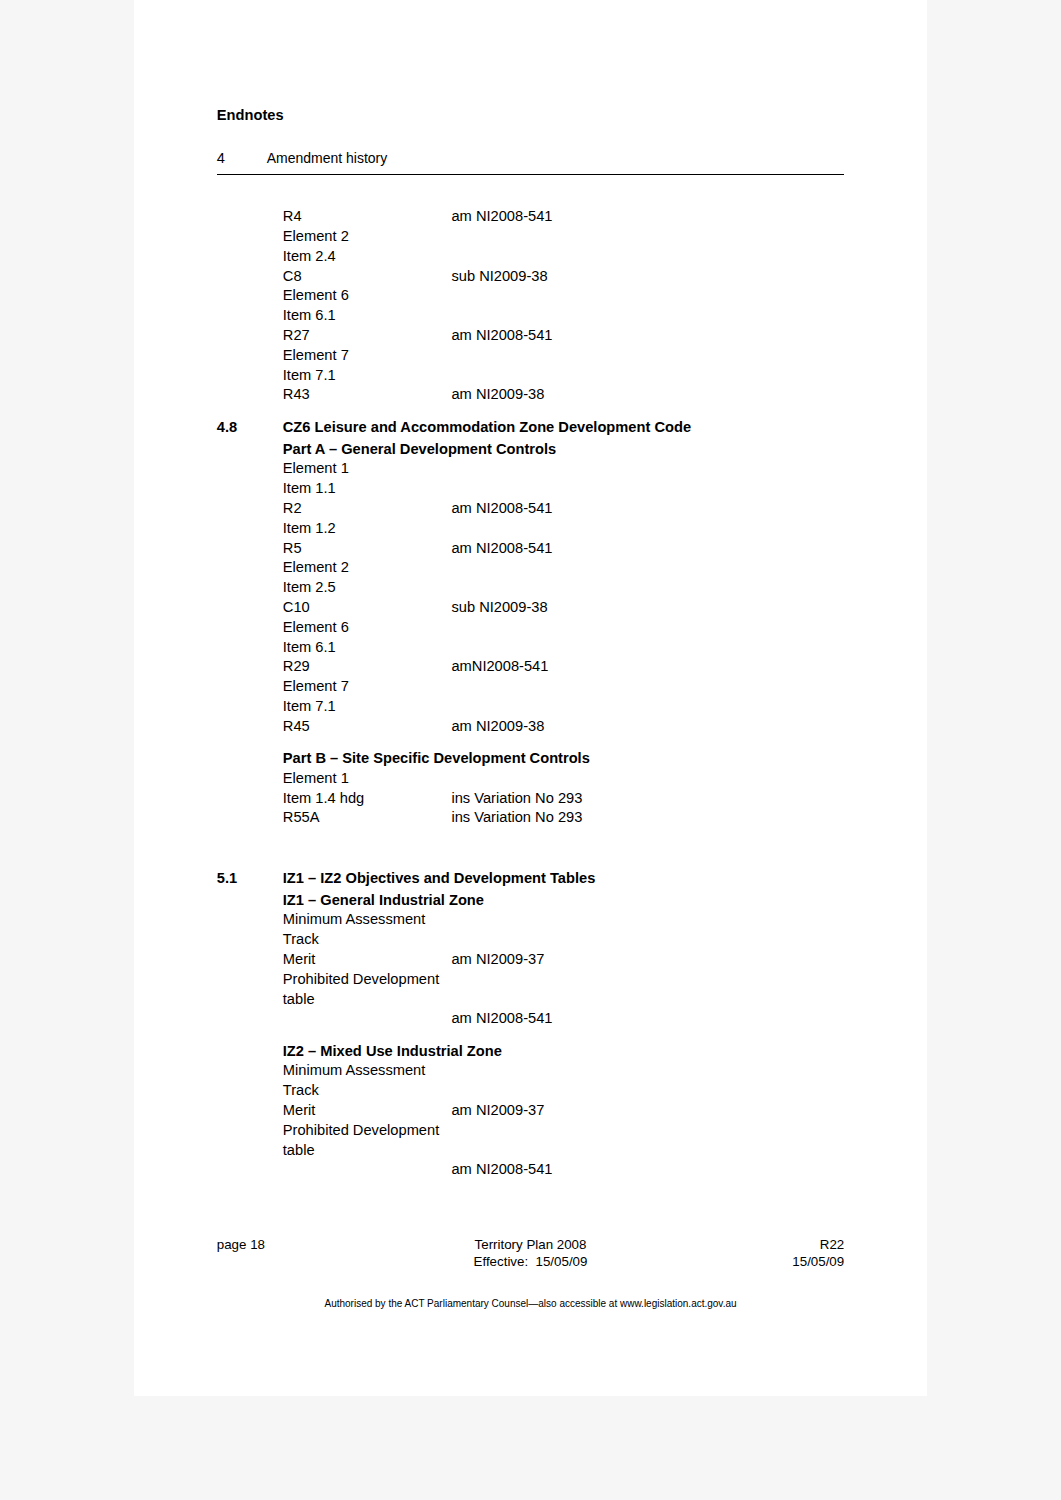Endnotes
4 Amendment history
R4 am NI2008-541
Element 2
Item 2.4
C8 sub NI2009-38
Element 6
Item 6.1
R27 am NI2008-541
Element 7
Item 7.1
R43 am NI2009-38
4.8 CZ6 Leisure and Accommodation Zone Development Code
Part A – General Development Controls
Element 1
Item 1.1
R2 am NI2008-541
Item 1.2
R5 am NI2008-541
Element 2
Item 2.5
C10 sub NI2009-38
Element 6
Item 6.1
R29 amNI2008-541
Element 7
Item 7.1
R45 am NI2009-38
Part B – Site Specific Development Controls
Element 1
Item 1.4 hdg ins Variation No 293
R55A ins Variation No 293
5.1 IZ1 – IZ2 Objectives and Development Tables
IZ1 – General Industrial Zone
Minimum Assessment Track
Merit am NI2009-37
Prohibited Development table
am NI2008-541
IZ2 – Mixed Use Industrial Zone
Minimum Assessment Track
Merit am NI2009-37
Prohibited Development table
am NI2008-541
page 18
Territory Plan 2008
Effective: 15/05/09
R22
15/05/09
Authorised by the ACT Parliamentary Counsel—also accessible at www.legislation.act.gov.au